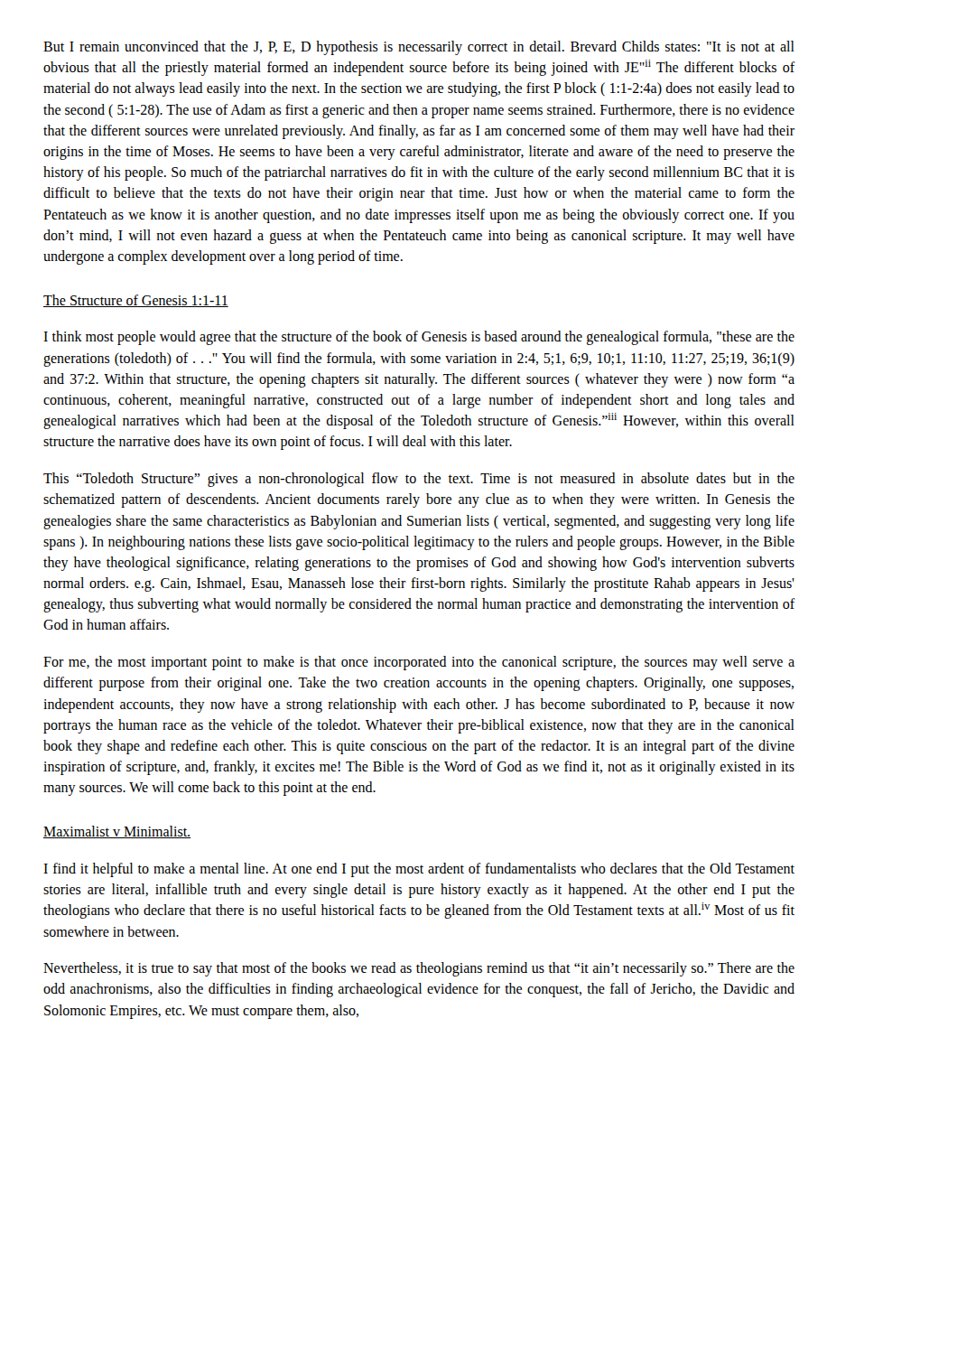But I remain unconvinced that the J, P, E, D hypothesis is necessarily correct in detail. Brevard Childs states: "It is not at all obvious that all the priestly material formed an independent source before its being joined with JE"ii The different blocks of material do not always lead easily into the next. In the section we are studying, the first P block ( 1:1-2:4a) does not easily lead to the second ( 5:1-28). The use of Adam as first a generic and then a proper name seems strained. Furthermore, there is no evidence that the different sources were unrelated previously. And finally, as far as I am concerned some of them may well have had their origins in the time of Moses. He seems to have been a very careful administrator, literate and aware of the need to preserve the history of his people. So much of the patriarchal narratives do fit in with the culture of the early second millennium BC that it is difficult to believe that the texts do not have their origin near that time. Just how or when the material came to form the Pentateuch as we know it is another question, and no date impresses itself upon me as being the obviously correct one. If you don’t mind, I will not even hazard a guess at when the Pentateuch came into being as canonical scripture. It may well have undergone a complex development over a long period of time.
The Structure of Genesis 1:1-11
I think most people would agree that the structure of the book of Genesis is based around the genealogical formula, "these are the generations (toledoth) of . . ." You will find the formula, with some variation in 2:4, 5;1, 6;9, 10;1, 11:10, 11:27, 25;19, 36;1(9) and 37:2. Within that structure, the opening chapters sit naturally. The different sources ( whatever they were ) now form “a continuous, coherent, meaningful narrative, constructed out of a large number of independent short and long tales and genealogical narratives which had been at the disposal of the Toledoth structure of Genesis.”iii However, within this overall structure the narrative does have its own point of focus. I will deal with this later.
This “Toledoth Structure” gives a non-chronological flow to the text. Time is not measured in absolute dates but in the schematized pattern of descendents. Ancient documents rarely bore any clue as to when they were written. In Genesis the genealogies share the same characteristics as Babylonian and Sumerian lists ( vertical, segmented, and suggesting very long life spans ). In neighbouring nations these lists gave socio-political legitimacy to the rulers and people groups. However, in the Bible they have theological significance, relating generations to the promises of God and showing how God's intervention subverts normal orders. e.g. Cain, Ishmael, Esau, Manasseh lose their first-born rights. Similarly the prostitute Rahab appears in Jesus' genealogy, thus subverting what would normally be considered the normal human practice and demonstrating the intervention of God in human affairs.
For me, the most important point to make is that once incorporated into the canonical scripture, the sources may well serve a different purpose from their original one. Take the two creation accounts in the opening chapters. Originally, one supposes, independent accounts, they now have a strong relationship with each other. J has become subordinated to P, because it now portrays the human race as the vehicle of the toledot. Whatever their pre-biblical existence, now that they are in the canonical book they shape and redefine each other. This is quite conscious on the part of the redactor. It is an integral part of the divine inspiration of scripture, and, frankly, it excites me! The Bible is the Word of God as we find it, not as it originally existed in its many sources. We will come back to this point at the end.
Maximalist v Minimalist.
I find it helpful to make a mental line. At one end I put the most ardent of fundamentalists who declares that the Old Testament stories are literal, infallible truth and every single detail is pure history exactly as it happened. At the other end I put the theologians who declare that there is no useful historical facts to be gleaned from the Old Testament texts at all.iv Most of us fit somewhere in between.
Nevertheless, it is true to say that most of the books we read as theologians remind us that “it ain’t necessarily so.” There are the odd anachronisms, also the difficulties in finding archaeological evidence for the conquest, the fall of Jericho, the Davidic and Solomonic Empires, etc. We must compare them, also,